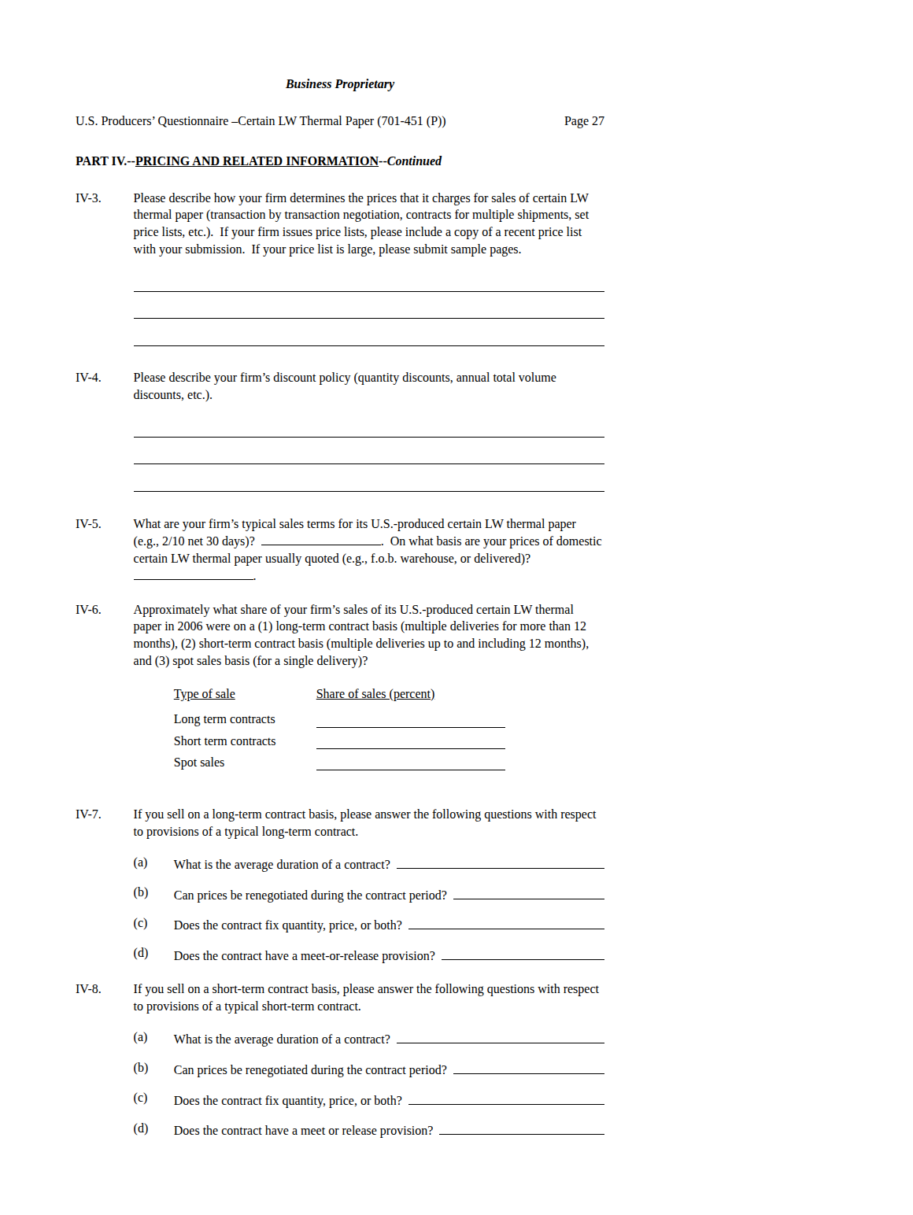Business Proprietary
U.S. Producers’ Questionnaire –Certain LW Thermal Paper (701-451 (P))
Page 27
PART IV.--PRICING AND RELATED INFORMATION--Continued
IV-3.
Please describe how your firm determines the prices that it charges for sales of certain LW thermal paper (transaction by transaction negotiation, contracts for multiple shipments, set price lists, etc.). If your firm issues price lists, please include a copy of a recent price list with your submission. If your price list is large, please submit sample pages.
IV-4.
Please describe your firm’s discount policy (quantity discounts, annual total volume discounts, etc.).
IV-5.
What are your firm’s typical sales terms for its U.S.-produced certain LW thermal paper (e.g., 2/10 net 30 days)? . On what basis are your prices of domestic certain LW thermal paper usually quoted (e.g., f.o.b. warehouse, or delivered)? .
IV-6.
Approximately what share of your firm’s sales of its U.S.-produced certain LW thermal paper in 2006 were on a (1) long-term contract basis (multiple deliveries for more than 12 months), (2) short-term contract basis (multiple deliveries up to and including 12 months), and (3) spot sales basis (for a single delivery)?
| Type of sale | Share of sales (percent) |
| --- | --- |
| Long term contracts | |
| Short term contracts | |
| Spot sales | |
IV-7.
If you sell on a long-term contract basis, please answer the following questions with respect to provisions of a typical long-term contract.
(a)
What is the average duration of a contract?
(b)
Can prices be renegotiated during the contract period?
(c)
Does the contract fix quantity, price, or both?
(d)
Does the contract have a meet-or-release provision?
IV-8.
If you sell on a short-term contract basis, please answer the following questions with respect to provisions of a typical short-term contract.
(a)
What is the average duration of a contract?
(b)
Can prices be renegotiated during the contract period?
(c)
Does the contract fix quantity, price, or both?
(d)
Does the contract have a meet or release provision?